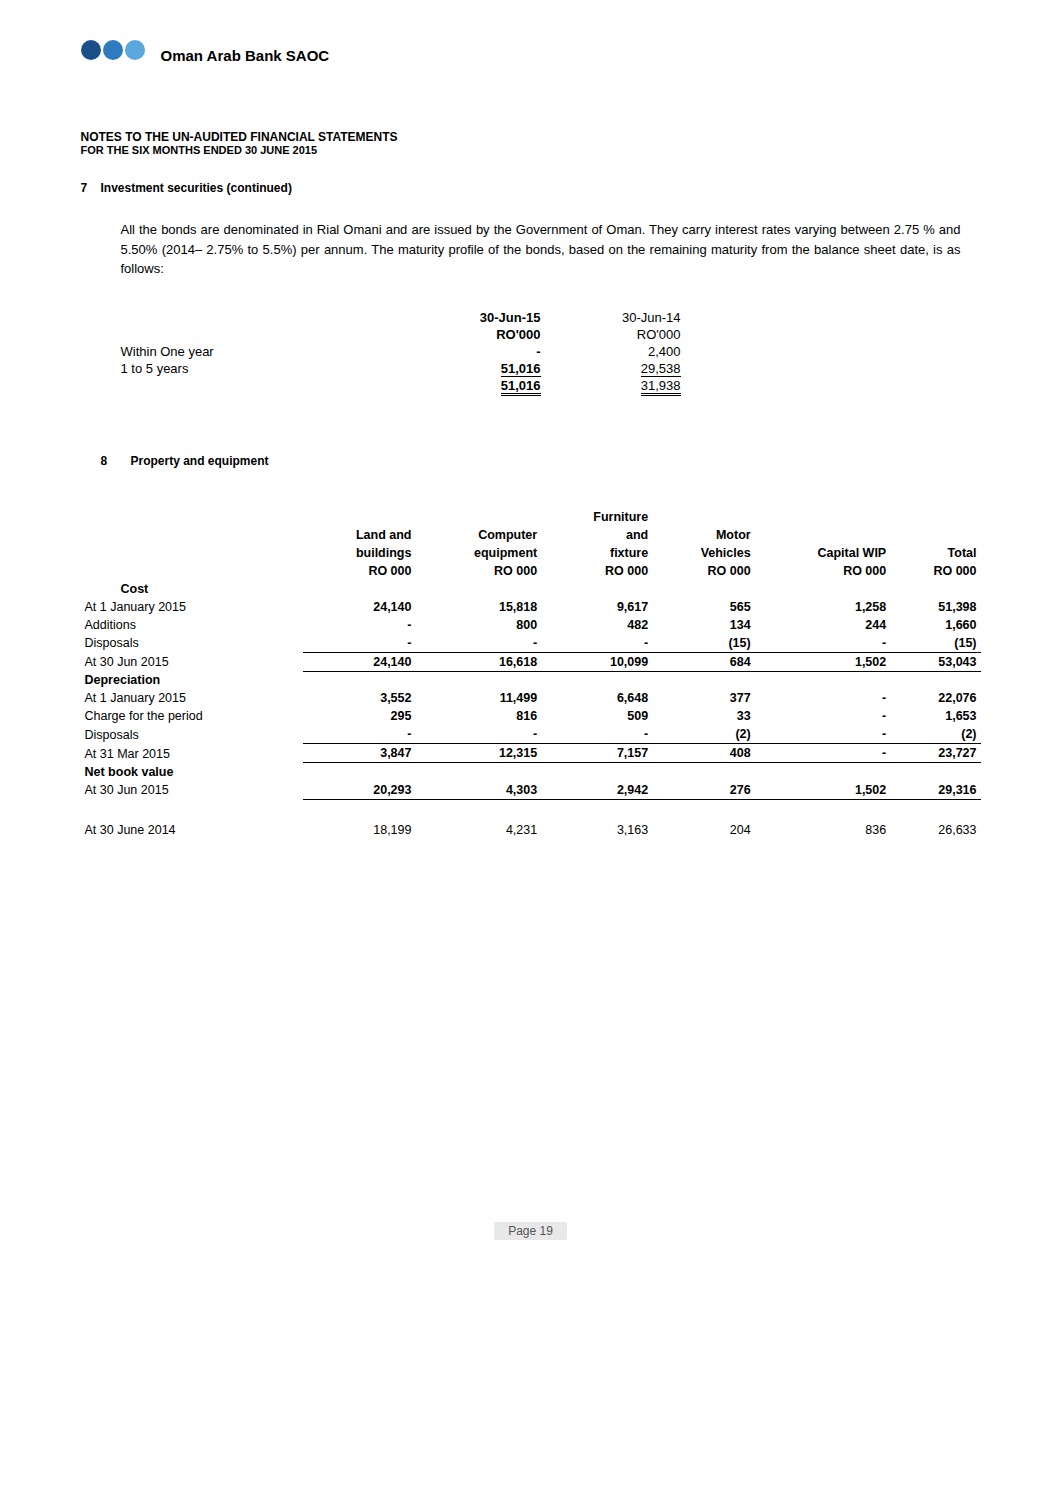Oman Arab Bank SAOC
NOTES TO THE UN-AUDITED FINANCIAL STATEMENTS
FOR THE SIX MONTHS ENDED 30 JUNE 2015
7 Investment securities (continued)
All the bonds are denominated in Rial Omani and are issued by the Government of Oman. They carry interest rates varying between 2.75 % and 5.50% (2014– 2.75% to 5.5%) per annum. The maturity profile of the bonds, based on the remaining maturity from the balance sheet date, is as follows:
| | 30-Jun-15 | 30-Jun-14 |
| | RO'000 | RO'000 |
| Within One year | - | 2,400 |
| 1 to 5 years | 51,016 | 29,538 |
| | 51,016 | 31,938 |
8 Property and equipment
| | | | Furniture | | | |
| --- | --- | --- | --- | --- | --- | --- |
| | Land and | Computer | and | Motor | | |
| | buildings | equipment | fixture | Vehicles | Capital WIP | Total |
| | RO 000 | RO 000 | RO 000 | RO 000 | RO 000 | RO 000 |
| Cost | | | | | | |
| At 1 January 2015 | 24,140 | 15,818 | 9,617 | 565 | 1,258 | 51,398 |
| Additions | - | 800 | 482 | 134 | 244 | 1,660 |
| Disposals | - | - | - | (15) | - | (15) |
| At 30 Jun 2015 | 24,140 | 16,618 | 10,099 | 684 | 1,502 | 53,043 |
| Depreciation | | | | | | |
| At 1 January 2015 | 3,552 | 11,499 | 6,648 | 377 | - | 22,076 |
| Charge for the period | 295 | 816 | 509 | 33 | - | 1,653 |
| Disposals | - | - | - | (2) | - | (2) |
| At 31 Mar 2015 | 3,847 | 12,315 | 7,157 | 408 | - | 23,727 |
| Net book value | | | | | | |
| At 30 Jun 2015 | 20,293 | 4,303 | 2,942 | 276 | 1,502 | 29,316 |
| At 30 June 2014 | 18,199 | 4,231 | 3,163 | 204 | 836 | 26,633 |
Page 19